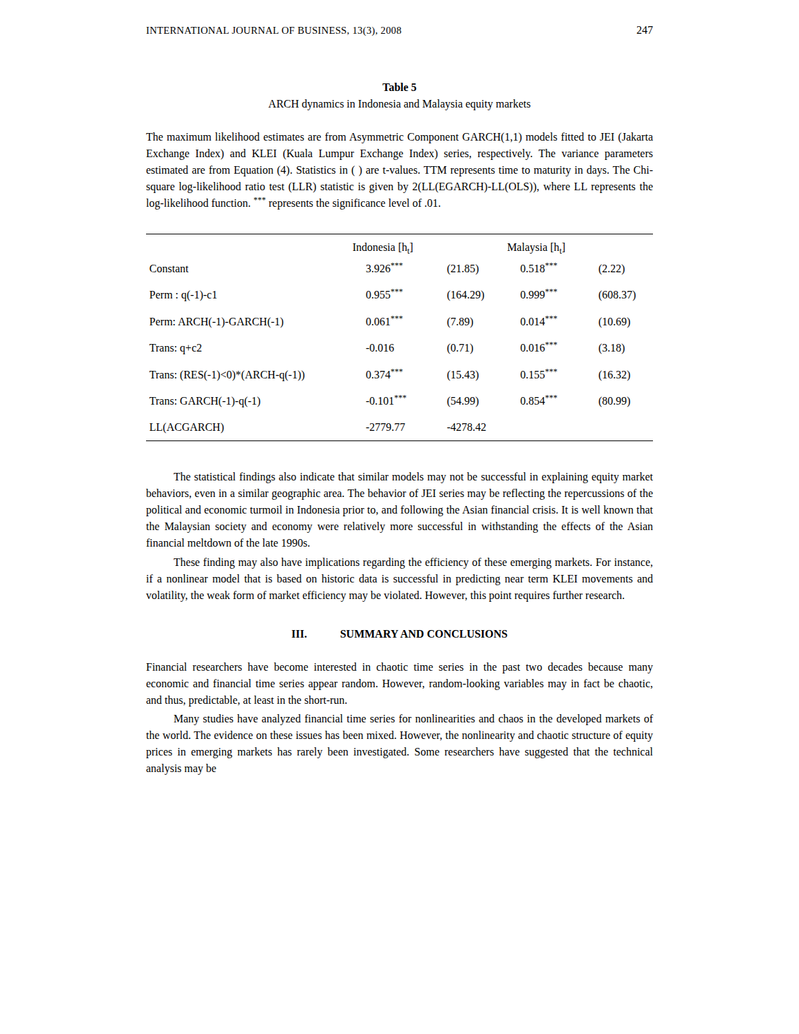INTERNATIONAL JOURNAL OF BUSINESS, 13(3), 2008 247
Table 5
ARCH dynamics in Indonesia and Malaysia equity markets
The maximum likelihood estimates are from Asymmetric Component GARCH(1,1) models fitted to JEI (Jakarta Exchange Index) and KLEI (Kuala Lumpur Exchange Index) series, respectively. The variance parameters estimated are from Equation (4). Statistics in ( ) are t-values. TTM represents time to maturity in days. The Chi-square log-likelihood ratio test (LLR) statistic is given by 2(LL(EGARCH)-LL(OLS)), where LL represents the log-likelihood function. *** represents the significance level of .01.
| | Indonesia [h t ] | | Malaysia [h t ] | |
| --- | --- | --- | --- | --- |
| Constant | 3.926 *** | (21.85) | 0.518 *** | (2.22) |
| Perm : q(-1)-c1 | 0.955 *** | (164.29) | 0.999 *** | (608.37) |
| Perm: ARCH(-1)-GARCH(-1) | 0.061 *** | (7.89) | 0.014 *** | (10.69) |
| Trans: q+c2 | -0.016 | (0.71) | 0.016 *** | (3.18) |
| Trans: (RES(-1)<0)*(ARCH-q(-1)) | 0.374 *** | (15.43) | 0.155 *** | (16.32) |
| Trans: GARCH(-1)-q(-1) | -0.101 *** | (54.99) | 0.854 *** | (80.99) |
| LL(ACGARCH) | -2779.77 | -4278.42 | | |
The statistical findings also indicate that similar models may not be successful in explaining equity market behaviors, even in a similar geographic area. The behavior of JEI series may be reflecting the repercussions of the political and economic turmoil in Indonesia prior to, and following the Asian financial crisis. It is well known that the Malaysian society and economy were relatively more successful in withstanding the effects of the Asian financial meltdown of the late 1990s.
These finding may also have implications regarding the efficiency of these emerging markets. For instance, if a nonlinear model that is based on historic data is successful in predicting near term KLEI movements and volatility, the weak form of market efficiency may be violated. However, this point requires further research.
III. SUMMARY AND CONCLUSIONS
Financial researchers have become interested in chaotic time series in the past two decades because many economic and financial time series appear random. However, random-looking variables may in fact be chaotic, and thus, predictable, at least in the short-run.
Many studies have analyzed financial time series for nonlinearities and chaos in the developed markets of the world. The evidence on these issues has been mixed. However, the nonlinearity and chaotic structure of equity prices in emerging markets has rarely been investigated. Some researchers have suggested that the technical analysis may be